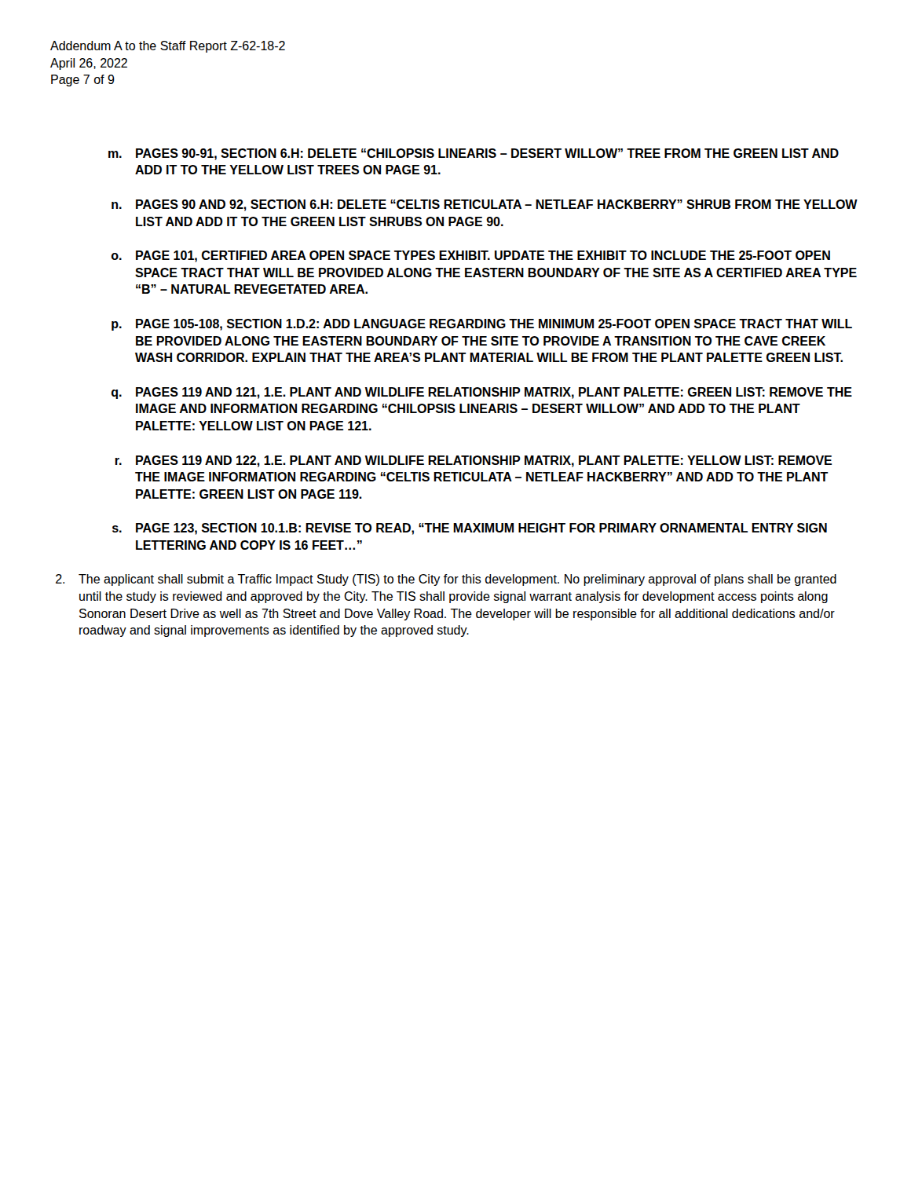Addendum A to the Staff Report Z-62-18-2
April 26, 2022
Page 7 of 9
PAGES 90-91, SECTION 6.H: DELETE “CHILOPSIS LINEARIS – DESERT WILLOW” TREE FROM THE GREEN LIST AND ADD IT TO THE YELLOW LIST TREES ON PAGE 91.
PAGES 90 AND 92, SECTION 6.H: DELETE “CELTIS RETICULATA – NETLEAF HACKBERRY” SHRUB FROM THE YELLOW LIST AND ADD IT TO THE GREEN LIST SHRUBS ON PAGE 90.
PAGE 101, CERTIFIED AREA OPEN SPACE TYPES EXHIBIT. UPDATE THE EXHIBIT TO INCLUDE THE 25-FOOT OPEN SPACE TRACT THAT WILL BE PROVIDED ALONG THE EASTERN BOUNDARY OF THE SITE AS A CERTIFIED AREA TYPE “B” – NATURAL REVEGETATED AREA.
PAGE 105-108, SECTION 1.D.2: ADD LANGUAGE REGARDING THE MINIMUM 25-FOOT OPEN SPACE TRACT THAT WILL BE PROVIDED ALONG THE EASTERN BOUNDARY OF THE SITE TO PROVIDE A TRANSITION TO THE CAVE CREEK WASH CORRIDOR. EXPLAIN THAT THE AREA’S PLANT MATERIAL WILL BE FROM THE PLANT PALETTE GREEN LIST.
PAGES 119 AND 121, 1.E. PLANT AND WILDLIFE RELATIONSHIP MATRIX, PLANT PALETTE: GREEN LIST: REMOVE THE IMAGE AND INFORMATION REGARDING “CHILOPSIS LINEARIS – DESERT WILLOW” AND ADD TO THE PLANT PALETTE: YELLOW LIST ON PAGE 121.
PAGES 119 AND 122, 1.E. PLANT AND WILDLIFE RELATIONSHIP MATRIX, PLANT PALETTE: YELLOW LIST: REMOVE THE IMAGE INFORMATION REGARDING “CELTIS RETICULATA – NETLEAF HACKBERRY” AND ADD TO THE PLANT PALETTE: GREEN LIST ON PAGE 119.
PAGE 123, SECTION 10.1.B: REVISE TO READ, “THE MAXIMUM HEIGHT FOR PRIMARY ORNAMENTAL ENTRY SIGN LETTERING AND COPY IS 16 FEET…”
The applicant shall submit a Traffic Impact Study (TIS) to the City for this development. No preliminary approval of plans shall be granted until the study is reviewed and approved by the City. The TIS shall provide signal warrant analysis for development access points along Sonoran Desert Drive as well as 7th Street and Dove Valley Road. The developer will be responsible for all additional dedications and/or roadway and signal improvements as identified by the approved study.